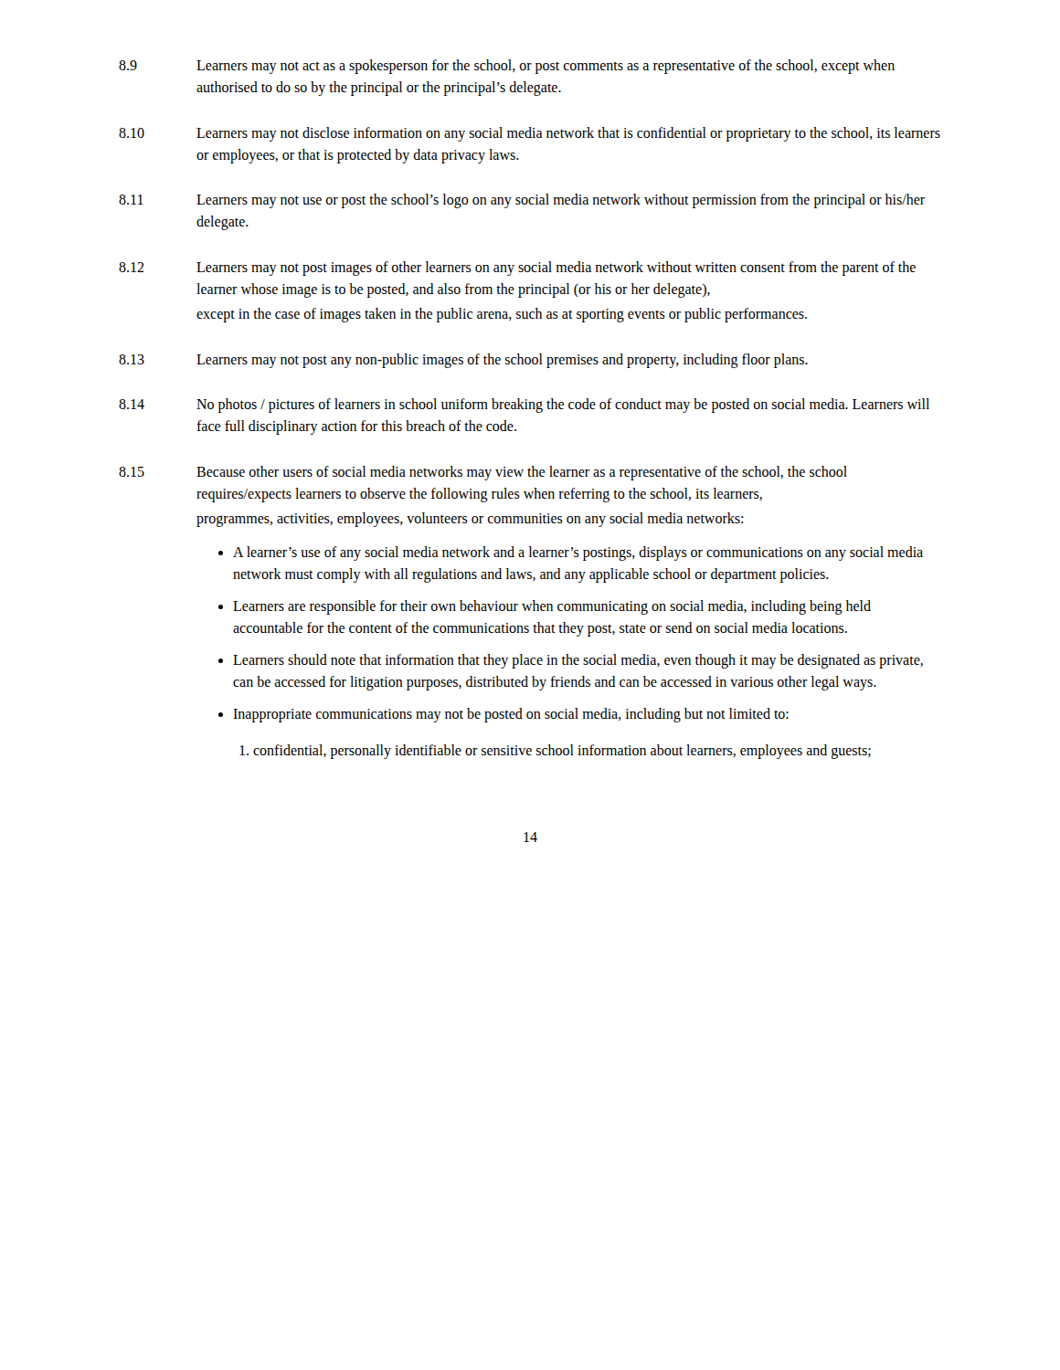8.9
Learners may not act as a spokesperson for the school, or post comments as a representative of the school, except when authorised to do so by the principal or the principal’s delegate.
8.10
Learners may not disclose information on any social media network that is confidential or proprietary to the school, its learners or employees, or that is protected by data privacy laws.
8.11
Learners may not use or post the school’s logo on any social media network without permission from the principal or his/her delegate.
8.12
Learners may not post images of other learners on any social media network without written consent from the parent of the learner whose image is to be posted, and also from the principal (or his or her delegate),
except in the case of images taken in the public arena, such as at sporting events or public performances.
8.13
Learners may not post any non-public images of the school premises and property, including floor plans.
8.14
No photos / pictures of learners in school uniform breaking the code of conduct may be posted on social media. Learners will face full disciplinary action for this breach of the code.
8.15
Because other users of social media networks may view the learner as a representative of the school, the school requires/expects learners to observe the following rules when referring to the school, its learners,
programmes, activities, employees, volunteers or communities on any social media networks:
A learner’s use of any social media network and a learner’s postings, displays or communications on any social media network must comply with all regulations and laws, and any applicable school or department policies.
Learners are responsible for their own behaviour when communicating on social media, including being held accountable for the content of the communications that they post, state or send on social media locations.
Learners should note that information that they place in the social media, even though it may be designated as private, can be accessed for litigation purposes, distributed by friends and can be accessed in various other legal ways.
Inappropriate communications may not be posted on social media, including but not limited to:
confidential, personally identifiable or sensitive school information about learners, employees and guests;
14